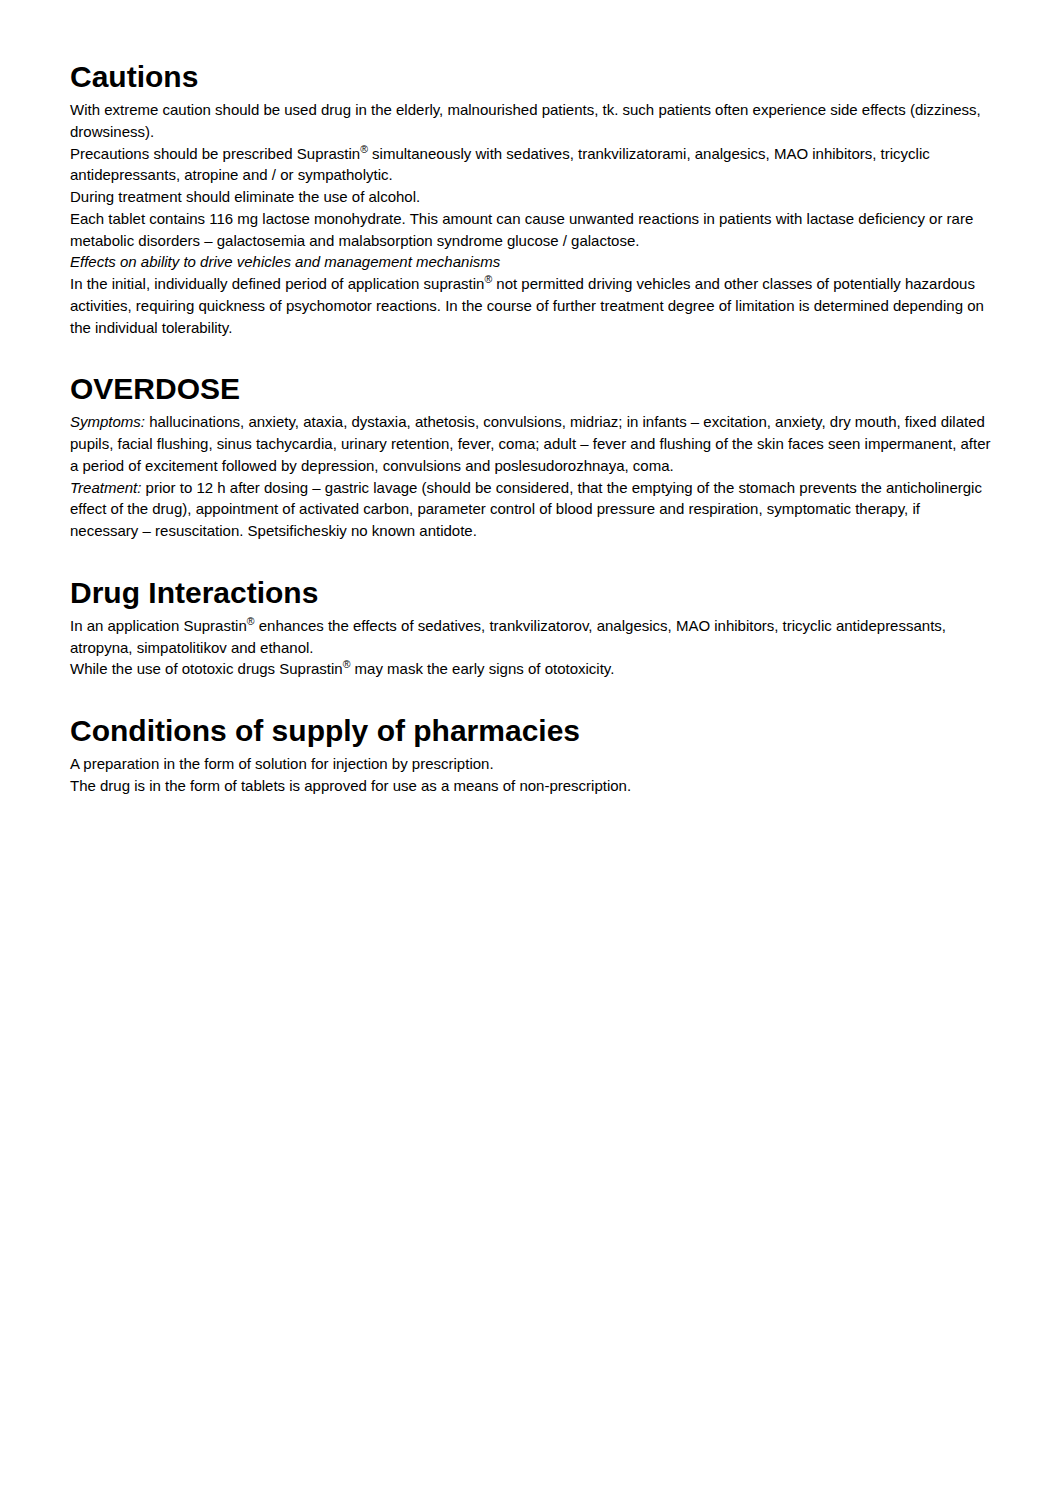Cautions
With extreme caution should be used drug in the elderly, malnourished patients, tk. such patients often experience side effects (dizziness, drowsiness).
Precautions should be prescribed Suprastin® simultaneously with sedatives, trankvilizatorami, analgesics, MAO inhibitors, tricyclic antidepressants, atropine and / or sympatholytic.
During treatment should eliminate the use of alcohol.
Each tablet contains 116 mg lactose monohydrate. This amount can cause unwanted reactions in patients with lactase deficiency or rare metabolic disorders – galactosemia and malabsorption syndrome glucose / galactose.
Effects on ability to drive vehicles and management mechanisms
In the initial, individually defined period of application suprastin® not permitted driving vehicles and other classes of potentially hazardous activities, requiring quickness of psychomotor reactions. In the course of further treatment degree of limitation is determined depending on the individual tolerability.
OVERDOSE
Symptoms: hallucinations, anxiety, ataxia, dystaxia, athetosis, convulsions, midriaz; in infants – excitation, anxiety, dry mouth, fixed dilated pupils, facial flushing, sinus tachycardia, urinary retention, fever, coma; adult – fever and flushing of the skin faces seen impermanent, after a period of excitement followed by depression, convulsions and poslesudorozhnaya, coma.
Treatment: prior to 12 h after dosing – gastric lavage (should be considered, that the emptying of the stomach prevents the anticholinergic effect of the drug), appointment of activated carbon, parameter control of blood pressure and respiration, symptomatic therapy, if necessary – resuscitation. Spetsificheskiy no known antidote.
Drug Interactions
In an application Suprastin® enhances the effects of sedatives, trankvilizatorov, analgesics, MAO inhibitors, tricyclic antidepressants, atropyna, simpatolitikov and ethanol.
While the use of ototoxic drugs Suprastin® may mask the early signs of ototoxicity.
Conditions of supply of pharmacies
A preparation in the form of solution for injection by prescription.
The drug is in the form of tablets is approved for use as a means of non-prescription.